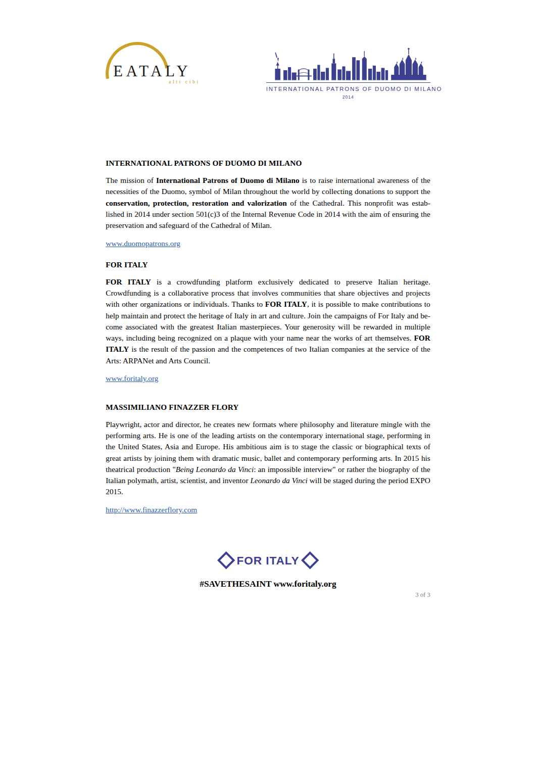EATALY
alti cibi
INTERNATIONAL PATRONS OF DUOMO DI MILANO
2014
INTERNATIONAL PATRONS OF DUOMO DI MILANO
The mission of International Patrons of Duomo di Milano is to raise international awareness of the necessities of the Duomo, symbol of Milan throughout the world by collecting donations to support the conservation, protection, restoration and valorization of the Cathedral. This nonprofit was established in 2014 under section 501(c)3 of the Internal Revenue Code in 2014 with the aim of ensuring the preservation and safeguard of the Cathedral of Milan.
www.duomopatrons.org
FOR ITALY
FOR ITALY is a crowdfunding platform exclusively dedicated to preserve Italian heritage. Crowdfunding is a collaborative process that involves communities that share objectives and projects with other organizations or individuals. Thanks to FOR ITALY, it is possible to make contributions to help maintain and protect the heritage of Italy in art and culture. Join the campaigns of For Italy and become associated with the greatest Italian masterpieces. Your generosity will be rewarded in multiple ways, including being recognized on a plaque with your name near the works of art themselves. FOR ITALY is the result of the passion and the competences of two Italian companies at the service of the Arts: ARPANet and Arts Council.
www.foritaly.org
MASSIMILIANO FINAZZER FLORY
Playwright, actor and director, he creates new formats where philosophy and literature mingle with the performing arts. He is one of the leading artists on the contemporary international stage, performing in the United States, Asia and Europe. His ambitious aim is to stage the classic or biographical texts of great artists by joining them with dramatic music, ballet and contemporary performing arts. In 2015 his theatrical production "Being Leonardo da Vinci: an impossible interview" or rather the biography of the Italian polymath, artist, scientist, and inventor Leonardo da Vinci will be staged during the period EXPO 2015.
http://www.finazzerflory.com
FOR ITALY
#SAVETHESAINT www.foritaly.org
3 of 3